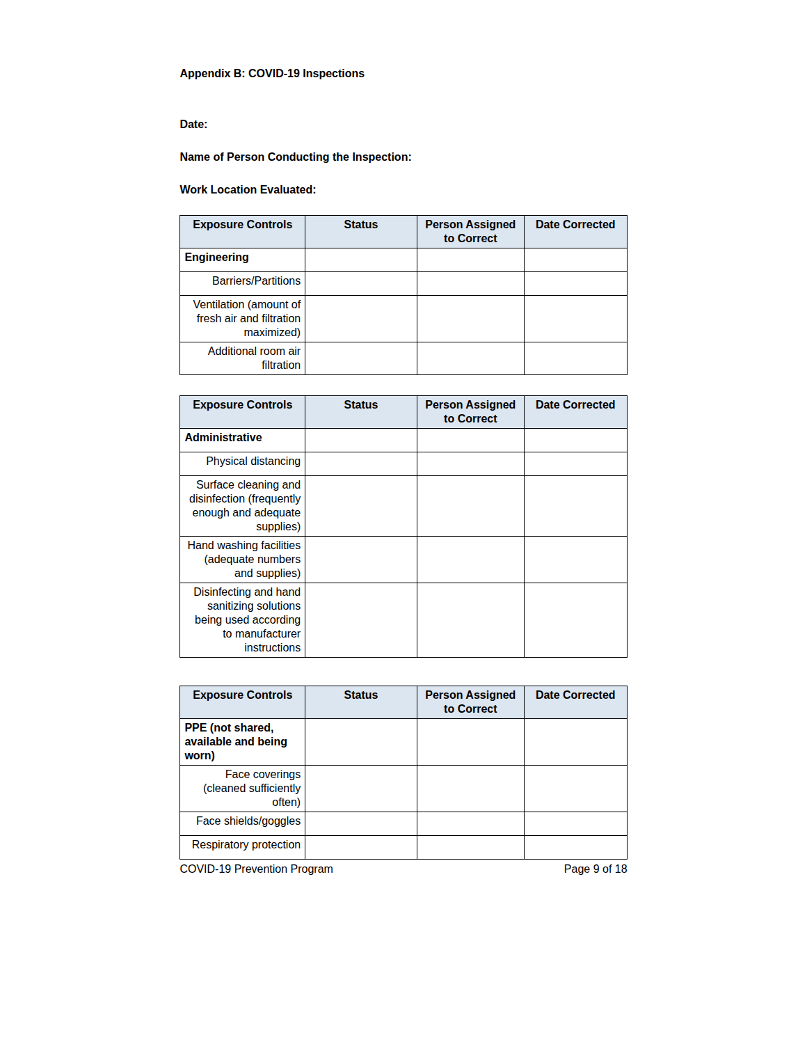Appendix B: COVID-19 Inspections
Date:
Name of Person Conducting the Inspection:
Work Location Evaluated:
| Exposure Controls | Status | Person Assigned to Correct | Date Corrected |
| --- | --- | --- | --- |
| Engineering | | | |
| Barriers/Partitions | | | |
| Ventilation (amount of fresh air and filtration maximized) | | | |
| Additional room air filtration | | | |
| Exposure Controls | Status | Person Assigned to Correct | Date Corrected |
| --- | --- | --- | --- |
| Administrative | | | |
| Physical distancing | | | |
| Surface cleaning and disinfection (frequently enough and adequate supplies) | | | |
| Hand washing facilities (adequate numbers and supplies) | | | |
| Disinfecting and hand sanitizing solutions being used according to manufacturer instructions | | | |
| Exposure Controls | Status | Person Assigned to Correct | Date Corrected |
| --- | --- | --- | --- |
| PPE (not shared, available and being worn) | | | |
| Face coverings (cleaned sufficiently often) | | | |
| Face shields/goggles | | | |
| Respiratory protection | | | |
COVID-19 Prevention Program Page 9 of 18